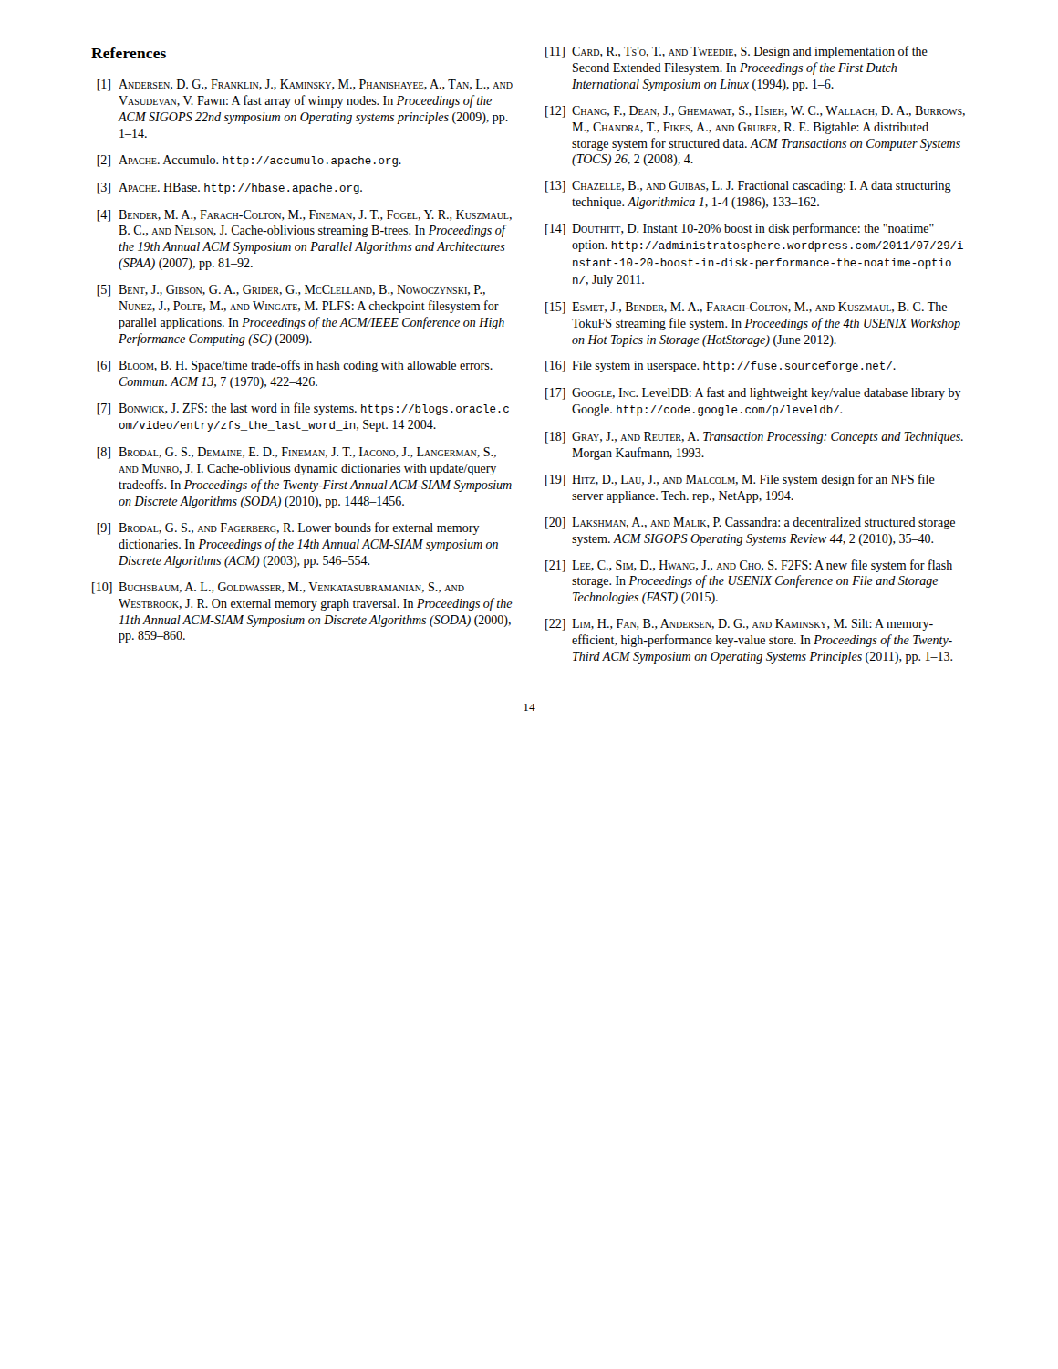References
[1] Andersen, D. G., Franklin, J., Kaminsky, M., Phanishayee, A., Tan, L., and Vasudevan, V. Fawn: A fast array of wimpy nodes. In Proceedings of the ACM SIGOPS 22nd symposium on Operating systems principles (2009), pp. 1–14.
[2] Apache. Accumulo. http://accumulo.apache.org.
[3] Apache. HBase. http://hbase.apache.org.
[4] Bender, M. A., Farach-Colton, M., Fineman, J. T., Fogel, Y. R., Kuszmaul, B. C., and Nelson, J. Cache-oblivious streaming B-trees. In Proceedings of the 19th Annual ACM Symposium on Parallel Algorithms and Architectures (SPAA) (2007), pp. 81–92.
[5] Bent, J., Gibson, G. A., Grider, G., McClelland, B., Nowoczynski, P., Nunez, J., Polte, M., and Wingate, M. PLFS: A checkpoint filesystem for parallel applications. In Proceedings of the ACM/IEEE Conference on High Performance Computing (SC) (2009).
[6] Bloom, B. H. Space/time trade-offs in hash coding with allowable errors. Commun. ACM 13, 7 (1970), 422–426.
[7] Bonwick, J. ZFS: the last word in file systems. https://blogs.oracle.com/video/entry/zfs_the_last_word_in, Sept. 14 2004.
[8] Brodal, G. S., Demaine, E. D., Fineman, J. T., Iacono, J., Langerman, S., and Munro, J. I. Cache-oblivious dynamic dictionaries with update/query tradeoffs. In Proceedings of the Twenty-First Annual ACM-SIAM Symposium on Discrete Algorithms (SODA) (2010), pp. 1448–1456.
[9] Brodal, G. S., and Fagerberg, R. Lower bounds for external memory dictionaries. In Proceedings of the 14th Annual ACM-SIAM symposium on Discrete Algorithms (ACM) (2003), pp. 546–554.
[10] Buchsbaum, A. L., Goldwasser, M., Venkatasubramanian, S., and Westbrook, J. R. On external memory graph traversal. In Proceedings of the 11th Annual ACM-SIAM Symposium on Discrete Algorithms (SODA) (2000), pp. 859–860.
[11] Card, R., Ts'o, T., and Tweedie, S. Design and implementation of the Second Extended Filesystem. In Proceedings of the First Dutch International Symposium on Linux (1994), pp. 1–6.
[12] Chang, F., Dean, J., Ghemawat, S., Hsieh, W. C., Wallach, D. A., Burrows, M., Chandra, T., Fikes, A., and Gruber, R. E. Bigtable: A distributed storage system for structured data. ACM Transactions on Computer Systems (TOCS) 26, 2 (2008), 4.
[13] Chazelle, B., and Guibas, L. J. Fractional cascading: I. A data structuring technique. Algorithmica 1, 1-4 (1986), 133–162.
[14] Douthitt, D. Instant 10-20% boost in disk performance: the "noatime" option. http://administratosphere.wordpress.com/2011/07/29/instant-10-20-boost-in-disk-performance-the-noatime-option/, July 2011.
[15] Esmet, J., Bender, M. A., Farach-Colton, M., and Kuszmaul, B. C. The TokuFS streaming file system. In Proceedings of the 4th USENIX Workshop on Hot Topics in Storage (HotStorage) (June 2012).
[16] File system in userspace. http://fuse.sourceforge.net/.
[17] Google, Inc. LevelDB: A fast and lightweight key/value database library by Google. http://code.google.com/p/leveldb/.
[18] Gray, J., and Reuter, A. Transaction Processing: Concepts and Techniques. Morgan Kaufmann, 1993.
[19] Hitz, D., Lau, J., and Malcolm, M. File system design for an NFS file server appliance. Tech. rep., NetApp, 1994.
[20] Lakshman, A., and Malik, P. Cassandra: a decentralized structured storage system. ACM SIGOPS Operating Systems Review 44, 2 (2010), 35–40.
[21] Lee, C., Sim, D., Hwang, J., and Cho, S. F2FS: A new file system for flash storage. In Proceedings of the USENIX Conference on File and Storage Technologies (FAST) (2015).
[22] Lim, H., Fan, B., Andersen, D. G., and Kaminsky, M. Silt: A memory-efficient, high-performance key-value store. In Proceedings of the Twenty-Third ACM Symposium on Operating Systems Principles (2011), pp. 1–13.
14